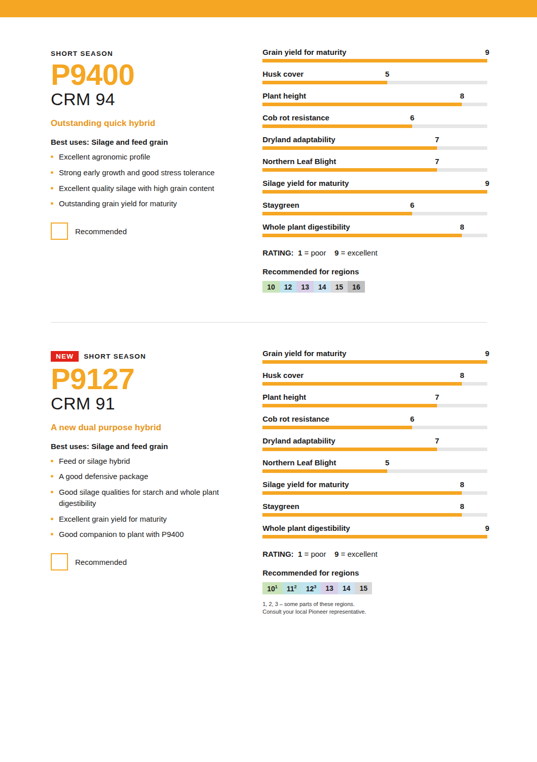SHORT SEASON
P9400
CRM 94
Outstanding quick hybrid
Best uses: Silage and feed grain
Excellent agronomic profile
Strong early growth and good stress tolerance
Excellent quality silage with high grain content
Outstanding grain yield for maturity
Recommended
Grain yield for maturity 9
Husk cover 5
Plant height 8
Cob rot resistance 6
Dryland adaptability 7
Northern Leaf Blight 7
Silage yield for maturity 9
Staygreen 6
Whole plant digestibility 8
RATING: 1 = poor 9 = excellent
Recommended for regions
10 12 13 14 15 16
NEW SHORT SEASON
P9127
CRM 91
A new dual purpose hybrid
Best uses: Silage and feed grain
Feed or silage hybrid
A good defensive package
Good silage qualities for starch and whole plant digestibility
Excellent grain yield for maturity
Good companion to plant with P9400
Recommended
Grain yield for maturity 9
Husk cover 8
Plant height 7
Cob rot resistance 6
Dryland adaptability 7
Northern Leaf Blight 5
Silage yield for maturity 8
Staygreen 8
Whole plant digestibility 9
RATING: 1 = poor 9 = excellent
Recommended for regions
101 112 123 13 14 15
1, 2, 3 – some parts of these regions.
Consult your local Pioneer representative.